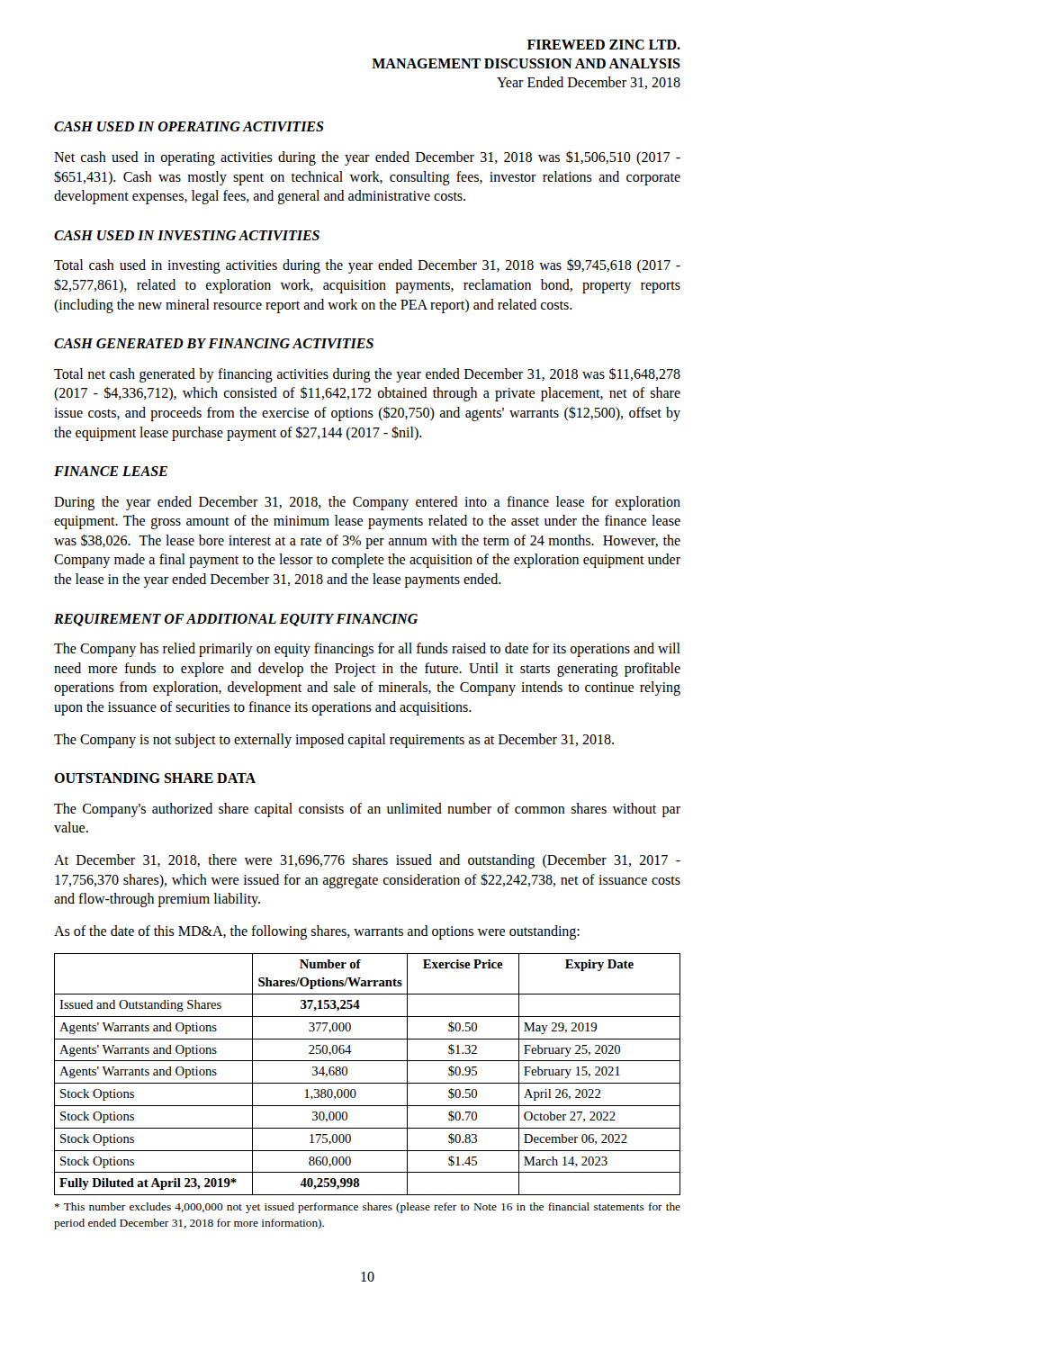FIREWEED ZINC LTD.
MANAGEMENT DISCUSSION AND ANALYSIS
Year Ended December 31, 2018
CASH USED IN OPERATING ACTIVITIES
Net cash used in operating activities during the year ended December 31, 2018 was $1,506,510 (2017 - $651,431). Cash was mostly spent on technical work, consulting fees, investor relations and corporate development expenses, legal fees, and general and administrative costs.
CASH USED IN INVESTING ACTIVITIES
Total cash used in investing activities during the year ended December 31, 2018 was $9,745,618 (2017 - $2,577,861), related to exploration work, acquisition payments, reclamation bond, property reports (including the new mineral resource report and work on the PEA report) and related costs.
CASH GENERATED BY FINANCING ACTIVITIES
Total net cash generated by financing activities during the year ended December 31, 2018 was $11,648,278 (2017 - $4,336,712), which consisted of $11,642,172 obtained through a private placement, net of share issue costs, and proceeds from the exercise of options ($20,750) and agents' warrants ($12,500), offset by the equipment lease purchase payment of $27,144 (2017 - $nil).
FINANCE LEASE
During the year ended December 31, 2018, the Company entered into a finance lease for exploration equipment. The gross amount of the minimum lease payments related to the asset under the finance lease was $38,026. The lease bore interest at a rate of 3% per annum with the term of 24 months. However, the Company made a final payment to the lessor to complete the acquisition of the exploration equipment under the lease in the year ended December 31, 2018 and the lease payments ended.
REQUIREMENT OF ADDITIONAL EQUITY FINANCING
The Company has relied primarily on equity financings for all funds raised to date for its operations and will need more funds to explore and develop the Project in the future. Until it starts generating profitable operations from exploration, development and sale of minerals, the Company intends to continue relying upon the issuance of securities to finance its operations and acquisitions.
The Company is not subject to externally imposed capital requirements as at December 31, 2018.
OUTSTANDING SHARE DATA
The Company's authorized share capital consists of an unlimited number of common shares without par value.
At December 31, 2018, there were 31,696,776 shares issued and outstanding (December 31, 2017 - 17,756,370 shares), which were issued for an aggregate consideration of $22,242,738, net of issuance costs and flow-through premium liability.
As of the date of this MD&A, the following shares, warrants and options were outstanding:
| | Number of Shares/Options/Warrants | Exercise Price | Expiry Date |
| --- | --- | --- | --- |
| Issued and Outstanding Shares | 37,153,254 | | |
| Agents' Warrants and Options | 377,000 | $0.50 | May 29, 2019 |
| Agents' Warrants and Options | 250,064 | $1.32 | February 25, 2020 |
| Agents' Warrants and Options | 34,680 | $0.95 | February 15, 2021 |
| Stock Options | 1,380,000 | $0.50 | April 26, 2022 |
| Stock Options | 30,000 | $0.70 | October 27, 2022 |
| Stock Options | 175,000 | $0.83 | December 06, 2022 |
| Stock Options | 860,000 | $1.45 | March 14, 2023 |
| Fully Diluted at April 23, 2019* | 40,259,998 | | |
* This number excludes 4,000,000 not yet issued performance shares (please refer to Note 16 in the financial statements for the period ended December 31, 2018 for more information).
10